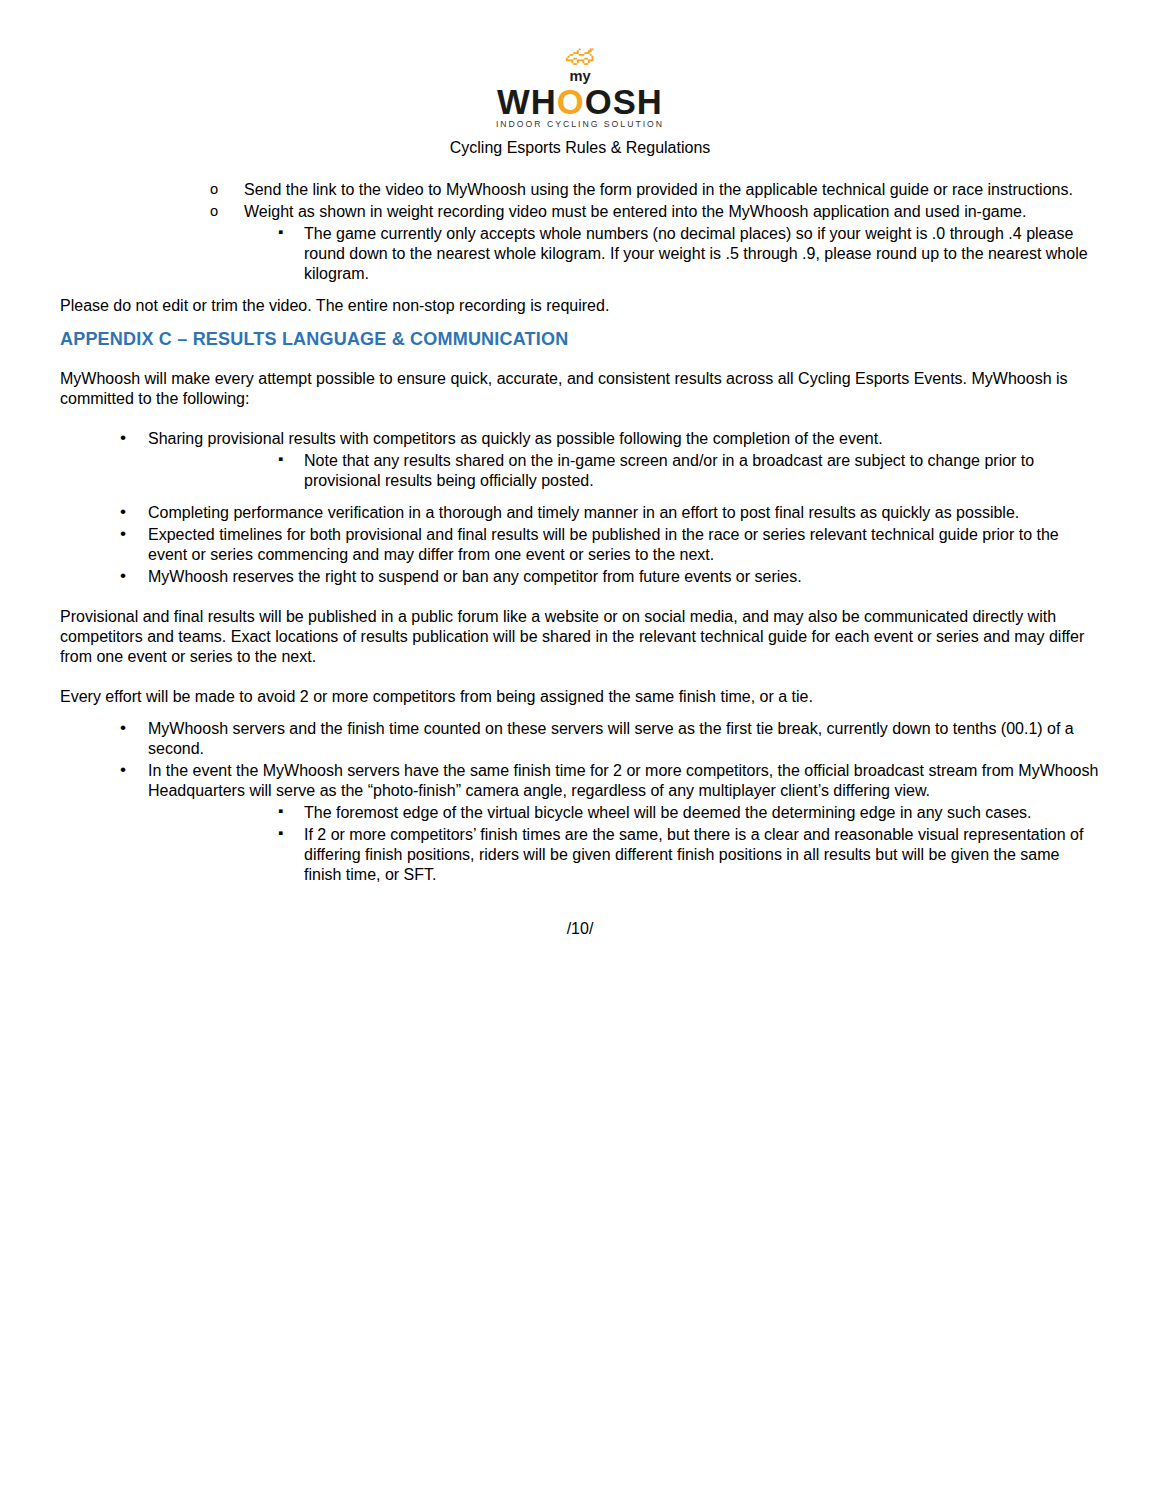🏎
my
WHOOSH
Indoor Cycling Solution
Cycling Esports Rules & Regulations
Send the link to the video to MyWhoosh using the form provided in the applicable technical guide or race instructions.
Weight as shown in weight recording video must be entered into the MyWhoosh application and used in-game.
The game currently only accepts whole numbers (no decimal places) so if your weight is .0 through .4 please round down to the nearest whole kilogram. If your weight is .5 through .9, please round up to the nearest whole kilogram.
Please do not edit or trim the video. The entire non-stop recording is required.
APPENDIX C – RESULTS LANGUAGE & COMMUNICATION
MyWhoosh will make every attempt possible to ensure quick, accurate, and consistent results across all Cycling Esports Events. MyWhoosh is committed to the following:
Sharing provisional results with competitors as quickly as possible following the completion of the event.
Note that any results shared on the in-game screen and/or in a broadcast are subject to change prior to provisional results being officially posted.
Completing performance verification in a thorough and timely manner in an effort to post final results as quickly as possible.
Expected timelines for both provisional and final results will be published in the race or series relevant technical guide prior to the event or series commencing and may differ from one event or series to the next.
MyWhoosh reserves the right to suspend or ban any competitor from future events or series.
Provisional and final results will be published in a public forum like a website or on social media, and may also be communicated directly with competitors and teams. Exact locations of results publication will be shared in the relevant technical guide for each event or series and may differ from one event or series to the next.
Every effort will be made to avoid 2 or more competitors from being assigned the same finish time, or a tie.
MyWhoosh servers and the finish time counted on these servers will serve as the first tie break, currently down to tenths (00.1) of a second.
In the event the MyWhoosh servers have the same finish time for 2 or more competitors, the official broadcast stream from MyWhoosh Headquarters will serve as the “photo-finish” camera angle, regardless of any multiplayer client’s differing view.
The foremost edge of the virtual bicycle wheel will be deemed the determining edge in any such cases.
If 2 or more competitors’ finish times are the same, but there is a clear and reasonable visual representation of differing finish positions, riders will be given different finish positions in all results but will be given the same finish time, or SFT.
/10/